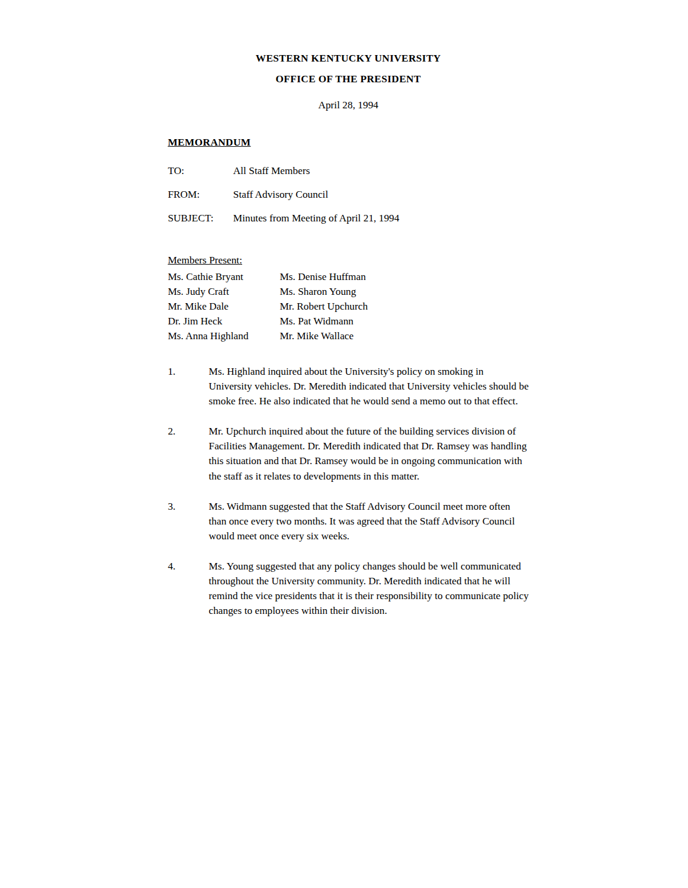WESTERN KENTUCKY UNIVERSITY
OFFICE OF THE PRESIDENT
April 28, 1994
MEMORANDUM
| TO: | All Staff Members |
| FROM: | Staff Advisory Council |
| SUBJECT: | Minutes from Meeting of April 21, 1994 |
Members Present:
| Ms. Cathie Bryant | Ms. Denise Huffman |
| Ms. Judy Craft | Ms. Sharon Young |
| Mr. Mike Dale | Mr. Robert Upchurch |
| Dr. Jim Heck | Ms. Pat Widmann |
| Ms. Anna Highland | Mr. Mike Wallace |
1. Ms. Highland inquired about the University's policy on smoking in University vehicles. Dr. Meredith indicated that University vehicles should be smoke free. He also indicated that he would send a memo out to that effect.
2. Mr. Upchurch inquired about the future of the building services division of Facilities Management. Dr. Meredith indicated that Dr. Ramsey was handling this situation and that Dr. Ramsey would be in ongoing communication with the staff as it relates to developments in this matter.
3. Ms. Widmann suggested that the Staff Advisory Council meet more often than once every two months. It was agreed that the Staff Advisory Council would meet once every six weeks.
4. Ms. Young suggested that any policy changes should be well communicated throughout the University community. Dr. Meredith indicated that he will remind the vice presidents that it is their responsibility to communicate policy changes to employees within their division.